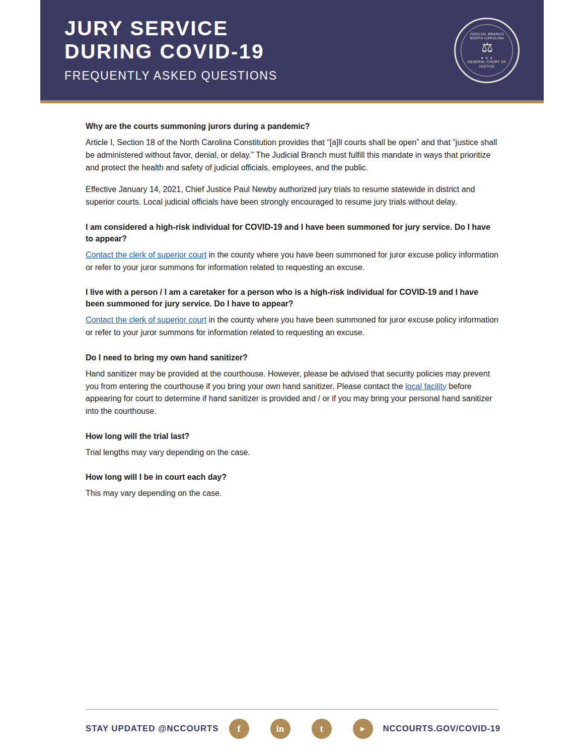Jury ServiceDuring COVID-19
Frequently Asked Questions
Judicial Branch
North Carolina
⚖
★ ★ ★
General Court of Justice
Why are the courts summoning jurors during a pandemic?
Article I, Section 18 of the North Carolina Constitution provides that “[a]ll courts shall be open” and that “justice shall be administered without favor, denial, or delay.” The Judicial Branch must fulfill this mandate in ways that prioritize and protect the health and safety of judicial officials, employees, and the public.
Effective January 14, 2021, Chief Justice Paul Newby authorized jury trials to resume statewide in district and superior courts. Local judicial officials have been strongly encouraged to resume jury trials without delay.
I am considered a high-risk individual for COVID-19 and I have been summoned for jury service. Do I have to appear?
Contact the clerk of superior court in the county where you have been summoned for juror excuse policy information or refer to your juror summons for information related to requesting an excuse.
I live with a person / I am a caretaker for a person who is a high-risk individual for COVID-19 and I have been summoned for jury service. Do I have to appear?
Contact the clerk of superior court in the county where you have been summoned for juror excuse policy information or refer to your juror summons for information related to requesting an excuse.
Do I need to bring my own hand sanitizer?
Hand sanitizer may be provided at the courthouse. However, please be advised that security policies may prevent you from entering the courthouse if you bring your own hand sanitizer. Please contact the local facility before appearing for court to determine if hand sanitizer is provided and / or if you may bring your personal hand sanitizer into the courthouse.
How long will the trial last?
Trial lengths may vary depending on the case.
How long will I be in court each day?
This may vary depending on the case.
Stay updated @NCCourts
f in t ►
NCCourts.gov/COVID-19